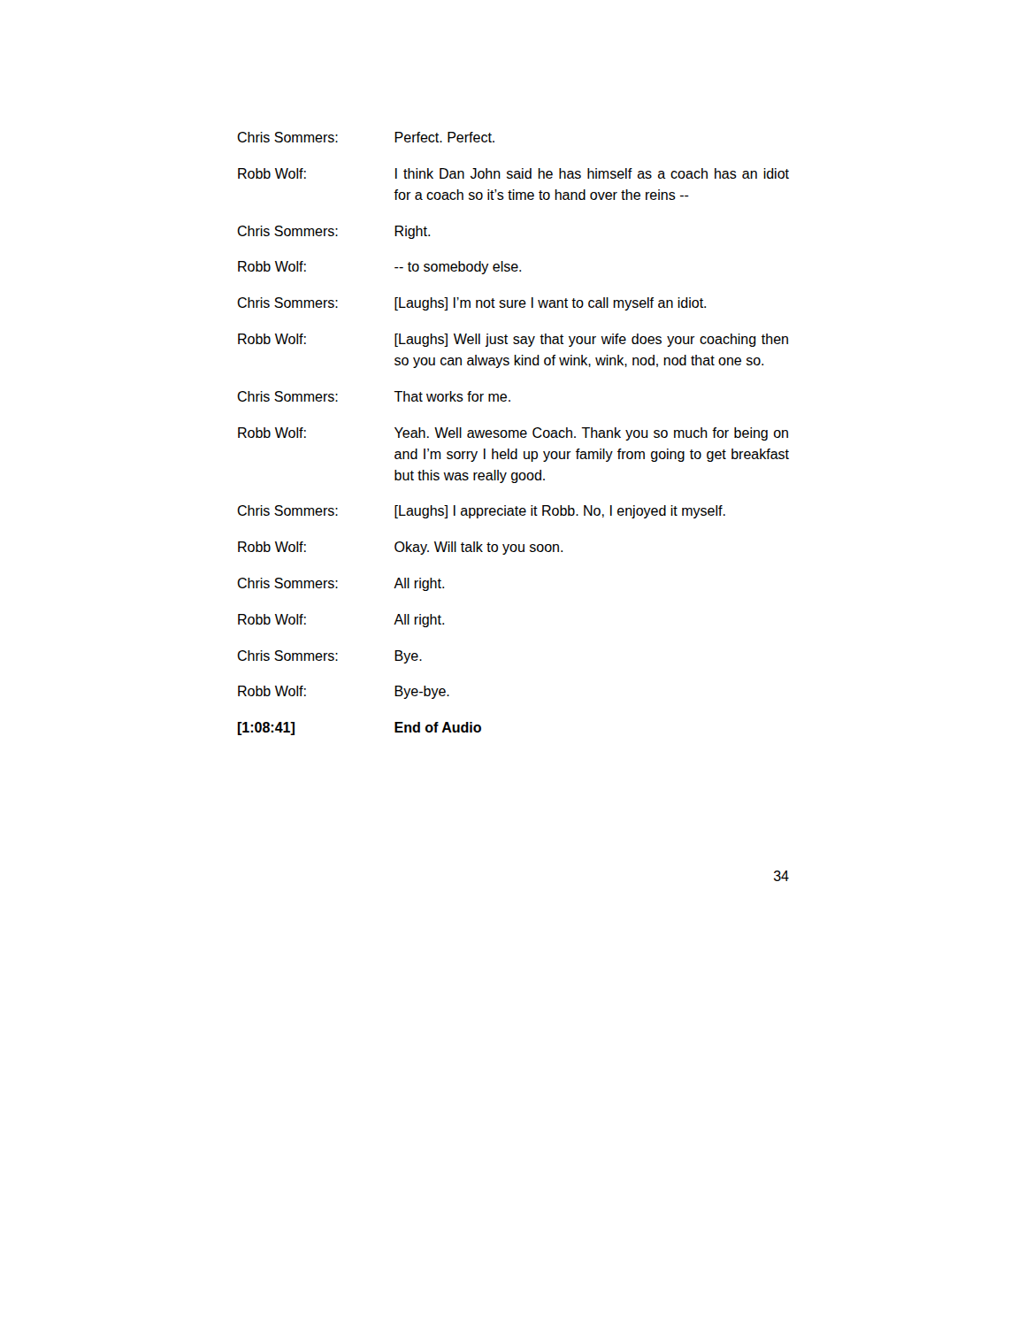| Chris Sommers: | Perfect. Perfect. |
| Robb Wolf: | I think Dan John said he has himself as a coach has an idiot for a coach so it’s time to hand over the reins -- |
| Chris Sommers: | Right. |
| Robb Wolf: | -- to somebody else. |
| Chris Sommers: | [Laughs] I’m not sure I want to call myself an idiot. |
| Robb Wolf: | [Laughs] Well just say that your wife does your coaching then so you can always kind of wink, wink, nod, nod that one so. |
| Chris Sommers: | That works for me. |
| Robb Wolf: | Yeah. Well awesome Coach. Thank you so much for being on and I’m sorry I held up your family from going to get breakfast but this was really good. |
| Chris Sommers: | [Laughs] I appreciate it Robb. No, I enjoyed it myself. |
| Robb Wolf: | Okay. Will talk to you soon. |
| Chris Sommers: | All right. |
| Robb Wolf: | All right. |
| Chris Sommers: | Bye. |
| Robb Wolf: | Bye-bye. |
| [1:08:41] | End of Audio |
34